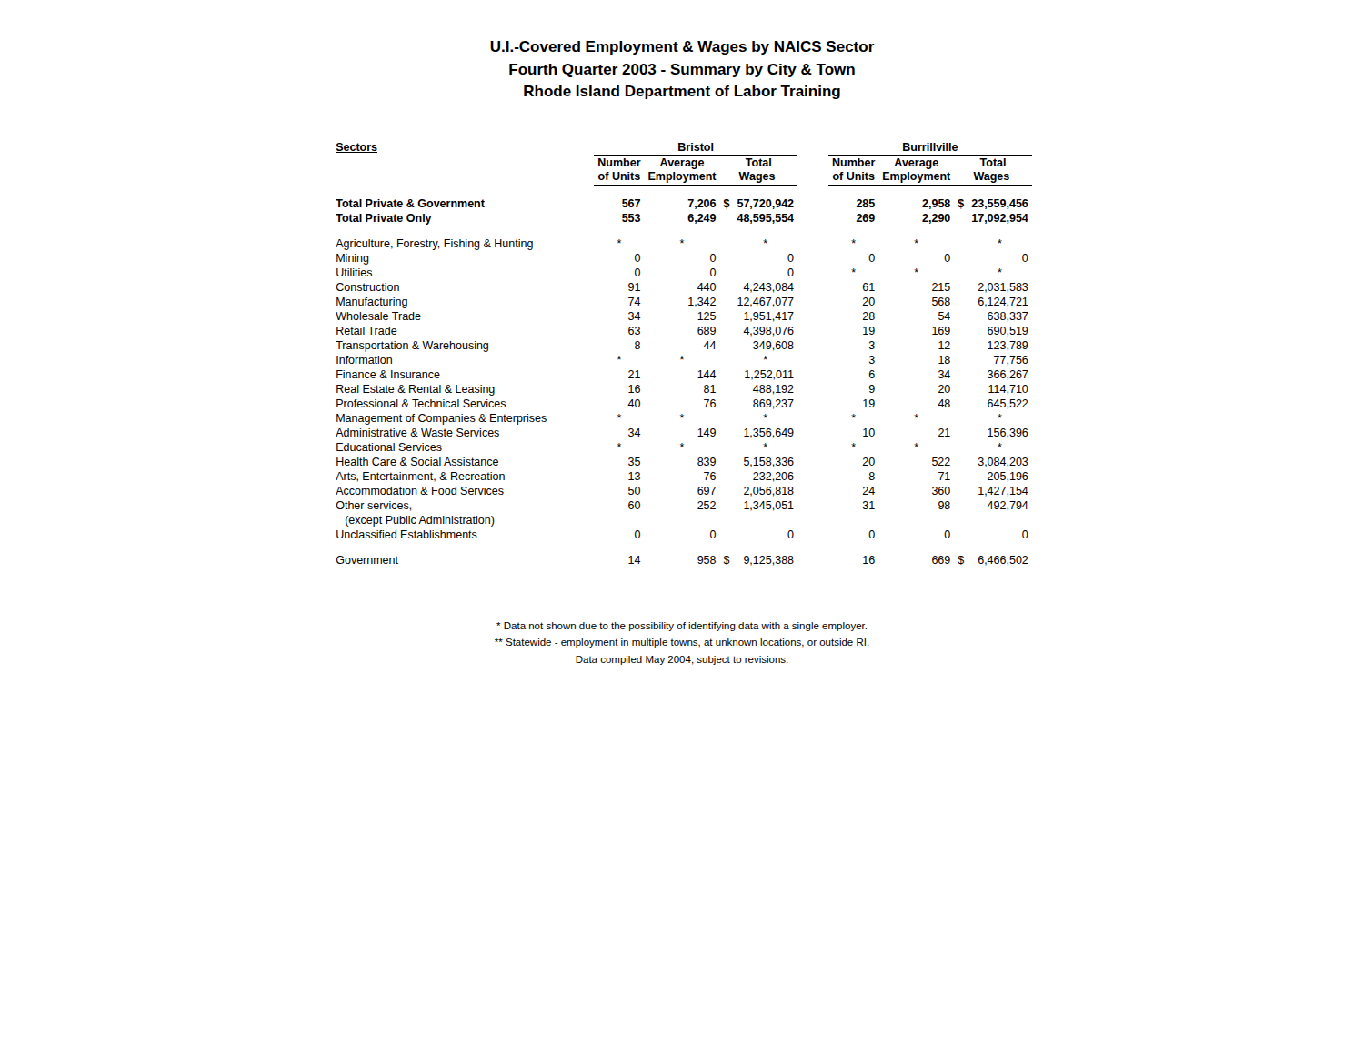U.I.-Covered Employment & Wages by NAICS Sector
Fourth Quarter 2003 - Summary by City & Town
Rhode Island Department of Labor Training
| Sectors | | Bristol | | Burrillville |
| | | Number of Units | Average Employment | Total Wages | | Number of Units | Average Employment | Total Wages |
| Total Private & Government | | 567 | 7,206 | $ | 57,720,942 | | 285 | 2,958 | $ | 23,559,456 |
| Total Private Only | | 553 | 6,249 | | 48,595,554 | | 269 | 2,290 | | 17,092,954 |
| Agriculture, Forestry, Fishing & Hunting | | * | * | | * | | * | * | | * |
| Mining | | 0 | 0 | | 0 | | 0 | 0 | | 0 |
| Utilities | | 0 | 0 | | 0 | | * | * | | * |
| Construction | | 91 | 440 | | 4,243,084 | | 61 | 215 | | 2,031,583 |
| Manufacturing | | 74 | 1,342 | | 12,467,077 | | 20 | 568 | | 6,124,721 |
| Wholesale Trade | | 34 | 125 | | 1,951,417 | | 28 | 54 | | 638,337 |
| Retail Trade | | 63 | 689 | | 4,398,076 | | 19 | 169 | | 690,519 |
| Transportation & Warehousing | | 8 | 44 | | 349,608 | | 3 | 12 | | 123,789 |
| Information | | * | * | | * | | 3 | 18 | | 77,756 |
| Finance & Insurance | | 21 | 144 | | 1,252,011 | | 6 | 34 | | 366,267 |
| Real Estate & Rental & Leasing | | 16 | 81 | | 488,192 | | 9 | 20 | | 114,710 |
| Professional & Technical Services | | 40 | 76 | | 869,237 | | 19 | 48 | | 645,522 |
| Management of Companies & Enterprises | | * | * | | * | | * | * | | * |
| Administrative & Waste Services | | 34 | 149 | | 1,356,649 | | 10 | 21 | | 156,396 |
| Educational Services | | * | * | | * | | * | * | | * |
| Health Care & Social Assistance | | 35 | 839 | | 5,158,336 | | 20 | 522 | | 3,084,203 |
| Arts, Entertainment, & Recreation | | 13 | 76 | | 232,206 | | 8 | 71 | | 205,196 |
| Accommodation & Food Services | | 50 | 697 | | 2,056,818 | | 24 | 360 | | 1,427,154 |
| Other services, | | 60 | 252 | | 1,345,051 | | 31 | 98 | | 492,794 |
| (except Public Administration) | | | | | | | | | | |
| Unclassified Establishments | | 0 | 0 | | 0 | | 0 | 0 | | 0 |
| Government | | 14 | 958 | $ | 9,125,388 | | 16 | 669 | $ | 6,466,502 |
* Data not shown due to the possibility of identifying data with a single employer.
** Statewide - employment in multiple towns, at unknown locations, or outside RI.
Data compiled May 2004, subject to revisions.